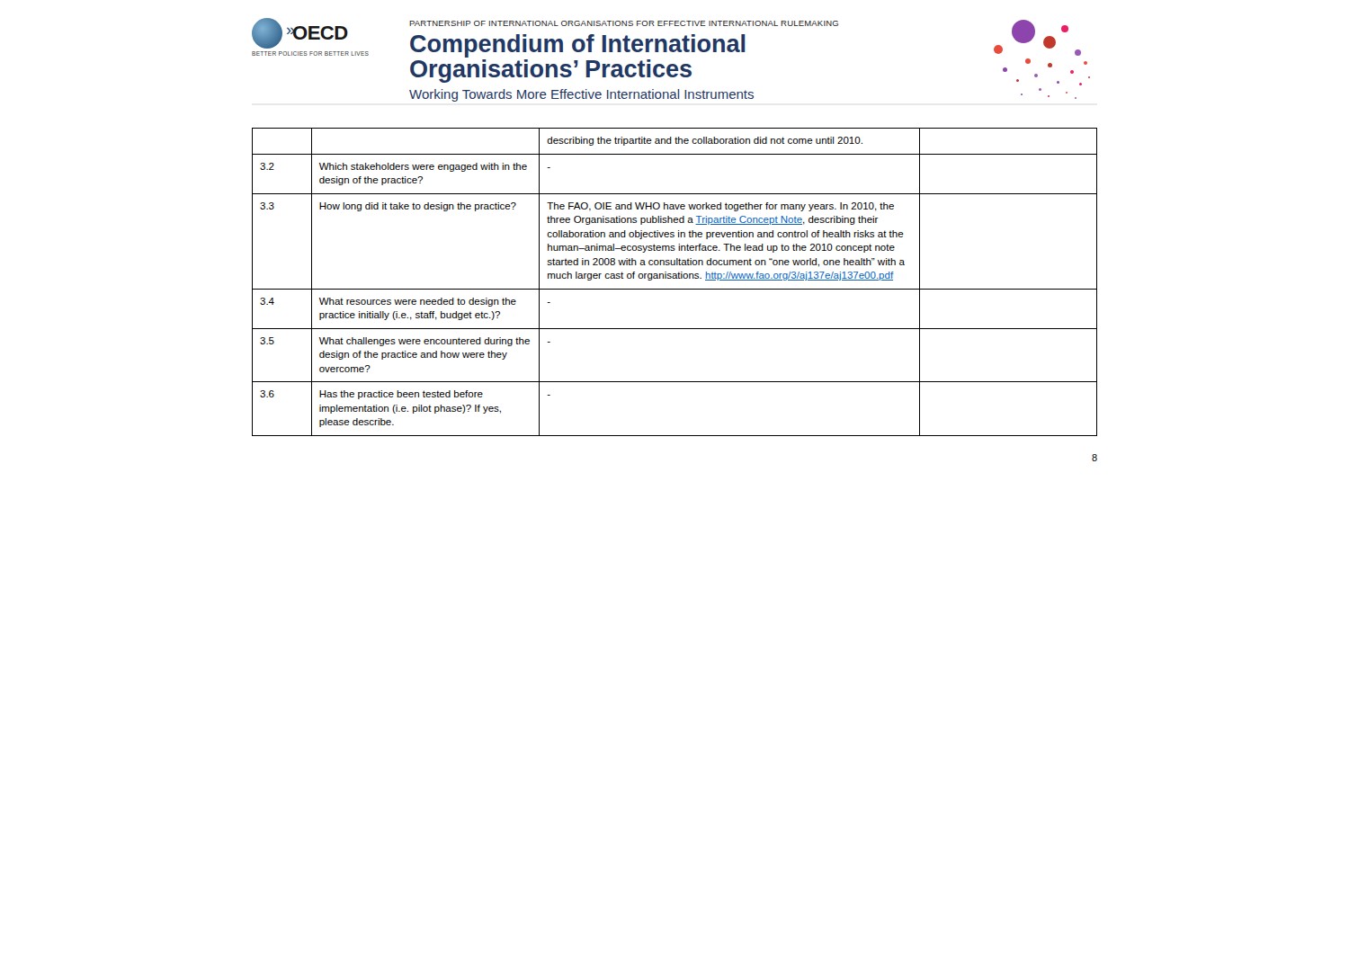»OECD
BETTER POLICIES FOR BETTER LIVES
PARTNERSHIP OF INTERNATIONAL ORGANISATIONS FOR EFFECTIVE INTERNATIONAL RULEMAKING
Compendium of International Organisations’ Practices
Working Towards More Effective International Instruments
| | | describing the tripartite and the collaboration did not come until 2010. | |
| 3.2 | Which stakeholders were engaged with in the design of the practice? | - | |
| 3.3 | How long did it take to design the practice? | The FAO, OIE and WHO have worked together for many years. In 2010, the three Organisations published a Tripartite Concept Note , describing their collaboration and objectives in the prevention and control of health risks at the human–animal–ecosystems interface. The lead up to the 2010 concept note started in 2008 with a consultation document on “one world, one health” with a much larger cast of organisations. http://www.fao.org/3/aj137e/aj137e00.pdf | |
| 3.4 | What resources were needed to design the practice initially (i.e., staff, budget etc.)? | - | |
| 3.5 | What challenges were encountered during the design of the practice and how were they overcome? | - | |
| 3.6 | Has the practice been tested before implementation (i.e. pilot phase)? If yes, please describe. | - | |
8